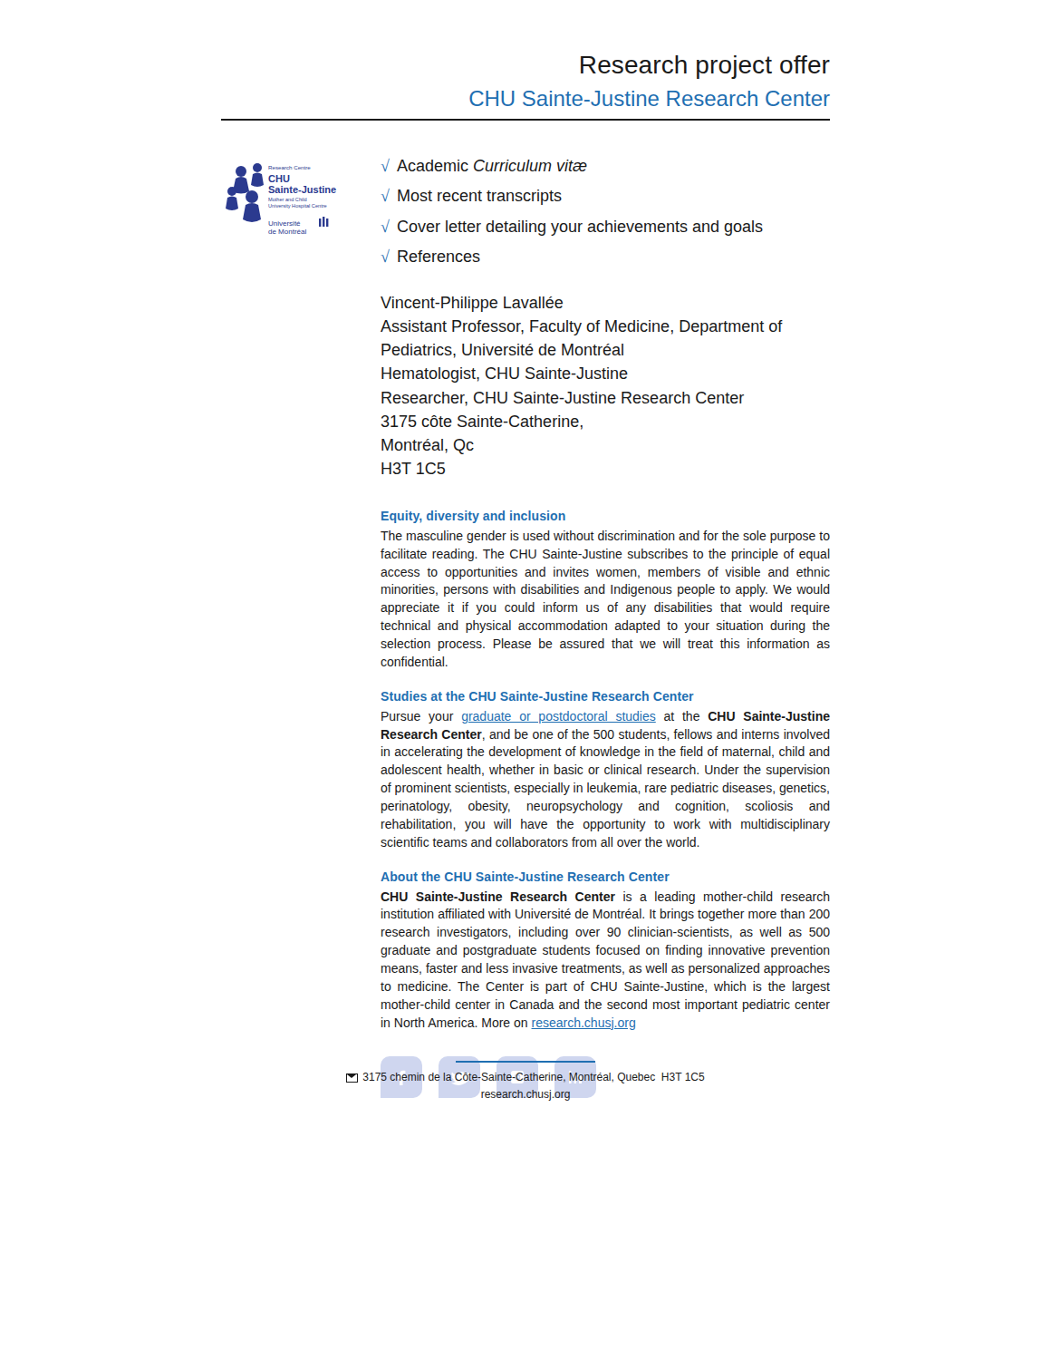Research project offer
CHU Sainte-Justine Research Center
Research Centre CHU Sainte-Justine Mother and Child University Hospital Centre Université de Montréal
√Academic Curriculum vitæ
√Most recent transcripts
√Cover letter detailing your achievements and goals
√References
Vincent-Philippe Lavallée
Assistant Professor, Faculty of Medicine, Department of Pediatrics, Université de Montréal
Hematologist, CHU Sainte-Justine
Researcher, CHU Sainte-Justine Research Center
3175 côte Sainte-Catherine,
Montréal, Qc
H3T 1C5
Equity, diversity and inclusion
The masculine gender is used without discrimination and for the sole purpose to facilitate reading. The CHU Sainte-Justine subscribes to the principle of equal access to opportunities and invites women, members of visible and ethnic minorities, persons with disabilities and Indigenous people to apply. We would appreciate it if you could inform us of any disabilities that would require technical and physical accommodation adapted to your situation during the selection process. Please be assured that we will treat this information as confidential.
Studies at the CHU Sainte-Justine Research Center
Pursue your graduate or postdoctoral studies at the CHU Sainte-Justine Research Center, and be one of the 500 students, fellows and interns involved in accelerating the development of knowledge in the field of maternal, child and adolescent health, whether in basic or clinical research. Under the supervision of prominent scientists, especially in leukemia, rare pediatric diseases, genetics, perinatology, obesity, neuropsychology and cognition, scoliosis and rehabilitation, you will have the opportunity to work with multidisciplinary scientific teams and collaborators from all over the world.
About the CHU Sainte-Justine Research Center
CHU Sainte-Justine Research Center is a leading mother-child research institution affiliated with Université de Montréal. It brings together more than 200 research investigators, including over 90 clinician-scientists, as well as 500 graduate and postgraduate students focused on finding innovative prevention means, faster and less invasive treatments, as well as personalized approaches to medicine. The Center is part of CHU Sainte-Justine, which is the largest mother-child center in Canada and the second most important pediatric center in North America. More on research.chusj.org
3175 chemin de la Côte-Sainte-Catherine, Montréal, Quebec H3T 1C5
research.chusj.org